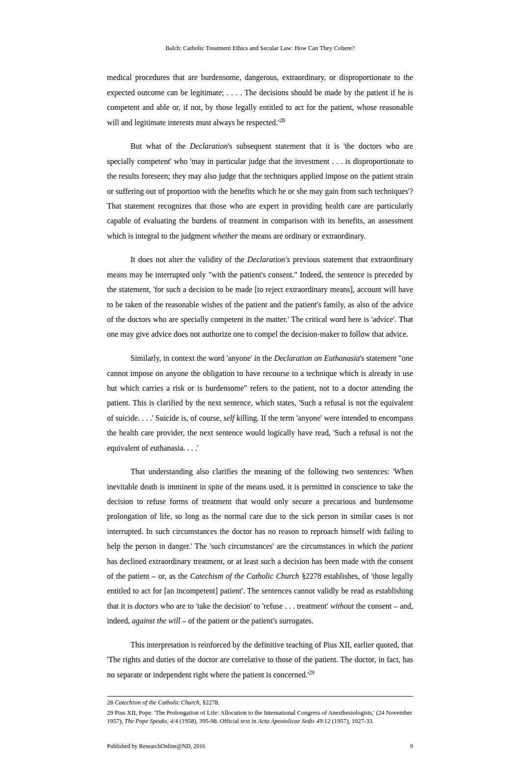Balch: Catholic Treatment Ethics and Secular Law: How Can They Cohere?
medical procedures that are burdensome, dangerous, extraordinary, or disproportionate to the expected outcome can be legitimate; . . . . The decisions should be made by the patient if he is competent and able or, if not, by those legally entitled to act for the patient, whose reasonable will and legitimate interests must always be respected.'28
But what of the Declaration's subsequent statement that it is 'the doctors who are specially competent' who 'may in particular judge that the investment . . . is disproportionate to the results foreseen; they may also judge that the techniques applied impose on the patient strain or suffering out of proportion with the benefits which he or she may gain from such techniques'? That statement recognizes that those who are expert in providing health care are particularly capable of evaluating the burdens of treatment in comparison with its benefits, an assessment which is integral to the judgment whether the means are ordinary or extraordinary.
It does not alter the validity of the Declaration's previous statement that extraordinary means may be interrupted only "with the patient's consent." Indeed, the sentence is preceded by the statement, 'for such a decision to be made [to reject extraordinary means], account will have to be taken of the reasonable wishes of the patient and the patient's family, as also of the advice of the doctors who are specially competent in the matter.' The critical word here is 'advice'. That one may give advice does not authorize one to compel the decision-maker to follow that advice.
Similarly, in context the word 'anyone' in the Declaration on Euthanasia's statement "one cannot impose on anyone the obligation to have recourse to a technique which is already in use but which carries a risk or is burdensome" refers to the patient, not to a doctor attending the patient. This is clarified by the next sentence, which states, 'Such a refusal is not the equivalent of suicide. . . .' Suicide is, of course, self killing. If the term 'anyone' were intended to encompass the health care provider, the next sentence would logically have read, 'Such a refusal is not the equivalent of euthanasia. . . .'
That understanding also clarifies the meaning of the following two sentences: 'When inevitable death is imminent in spite of the means used, it is permitted in conscience to take the decision to refuse forms of treatment that would only secure a precarious and burdensome prolongation of life, so long as the normal care due to the sick person in similar cases is not interrupted. In such circumstances the doctor has no reason to reproach himself with failing to help the person in danger.' The 'such circumstances' are the circumstances in which the patient has declined extraordinary treatment, or at least such a decision has been made with the consent of the patient – or, as the Catechism of the Catholic Church §2278 establishes, of 'those legally entitled to act for [an incompetent] patient'. The sentences cannot validly be read as establishing that it is doctors who are to 'take the decision' to 'refuse . . . treatment' without the consent – and, indeed, against the will – of the patient or the patient's surrogates.
This interpretation is reinforced by the definitive teaching of Pius XII, earlier quoted, that 'The rights and duties of the doctor are correlative to those of the patient. The doctor, in fact, has no separate or independent right where the patient is concerned.'29
28 Catechism of the Catholic Church, §2278.
29 Pius XII, Pope. 'The Prolongation of Life: Allocution to the International Congress of Anesthesiologists,' (24 November 1957), The Pope Speaks, 4:4 (1958), 395-98. Official text in Acta Apostolicae Sedis 49:12 (1957), 1027-33.
Published by ResearchOnline@ND, 2016 9